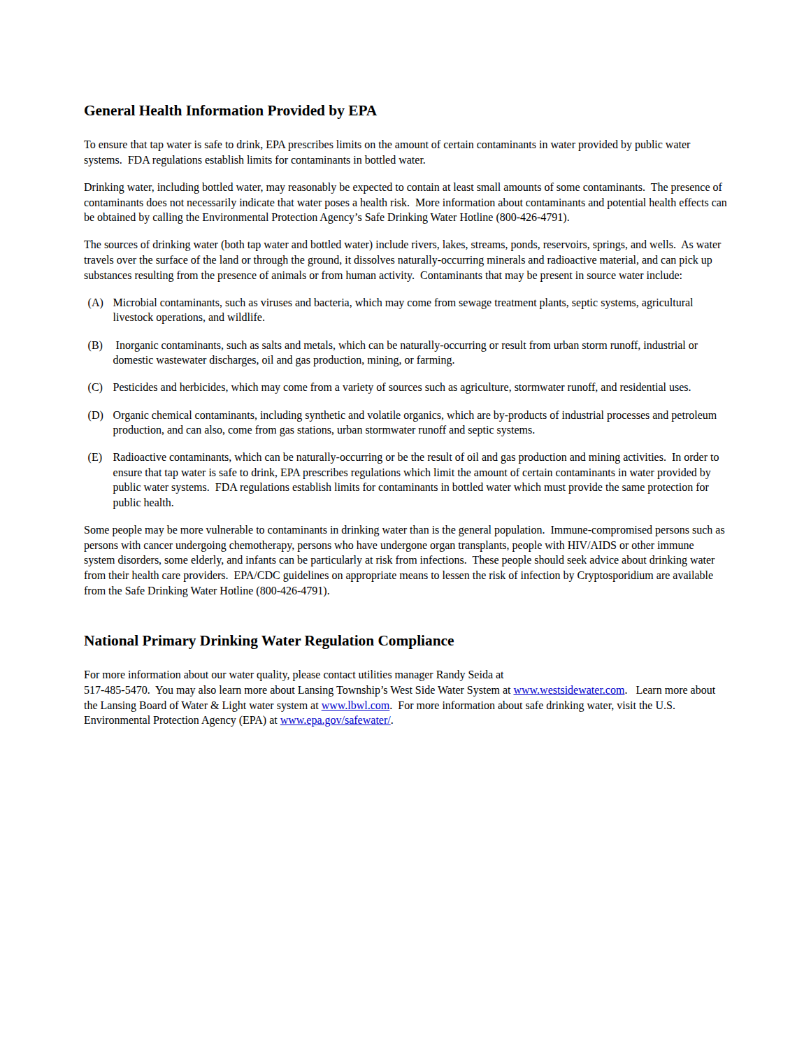General Health Information Provided by EPA
To ensure that tap water is safe to drink, EPA prescribes limits on the amount of certain contaminants in water provided by public water systems. FDA regulations establish limits for contaminants in bottled water.
Drinking water, including bottled water, may reasonably be expected to contain at least small amounts of some contaminants. The presence of contaminants does not necessarily indicate that water poses a health risk. More information about contaminants and potential health effects can be obtained by calling the Environmental Protection Agency’s Safe Drinking Water Hotline (800-426-4791).
The sources of drinking water (both tap water and bottled water) include rivers, lakes, streams, ponds, reservoirs, springs, and wells. As water travels over the surface of the land or through the ground, it dissolves naturally-occurring minerals and radioactive material, and can pick up substances resulting from the presence of animals or from human activity. Contaminants that may be present in source water include:
(A) Microbial contaminants, such as viruses and bacteria, which may come from sewage treatment plants, septic systems, agricultural livestock operations, and wildlife.
(B) Inorganic contaminants, such as salts and metals, which can be naturally-occurring or result from urban storm runoff, industrial or domestic wastewater discharges, oil and gas production, mining, or farming.
(C) Pesticides and herbicides, which may come from a variety of sources such as agriculture, stormwater runoff, and residential uses.
(D) Organic chemical contaminants, including synthetic and volatile organics, which are by-products of industrial processes and petroleum production, and can also, come from gas stations, urban stormwater runoff and septic systems.
(E) Radioactive contaminants, which can be naturally-occurring or be the result of oil and gas production and mining activities. In order to ensure that tap water is safe to drink, EPA prescribes regulations which limit the amount of certain contaminants in water provided by public water systems. FDA regulations establish limits for contaminants in bottled water which must provide the same protection for public health.
Some people may be more vulnerable to contaminants in drinking water than is the general population. Immune-compromised persons such as persons with cancer undergoing chemotherapy, persons who have undergone organ transplants, people with HIV/AIDS or other immune system disorders, some elderly, and infants can be particularly at risk from infections. These people should seek advice about drinking water from their health care providers. EPA/CDC guidelines on appropriate means to lessen the risk of infection by Cryptosporidium are available from the Safe Drinking Water Hotline (800-426-4791).
National Primary Drinking Water Regulation Compliance
For more information about our water quality, please contact utilities manager Randy Seida at
517-485-5470. You may also learn more about Lansing Township’s West Side Water System at www.westsidewater.com. Learn more about the Lansing Board of Water & Light water system at www.lbwl.com. For more information about safe drinking water, visit the U.S. Environmental Protection Agency (EPA) at www.epa.gov/safewater/.